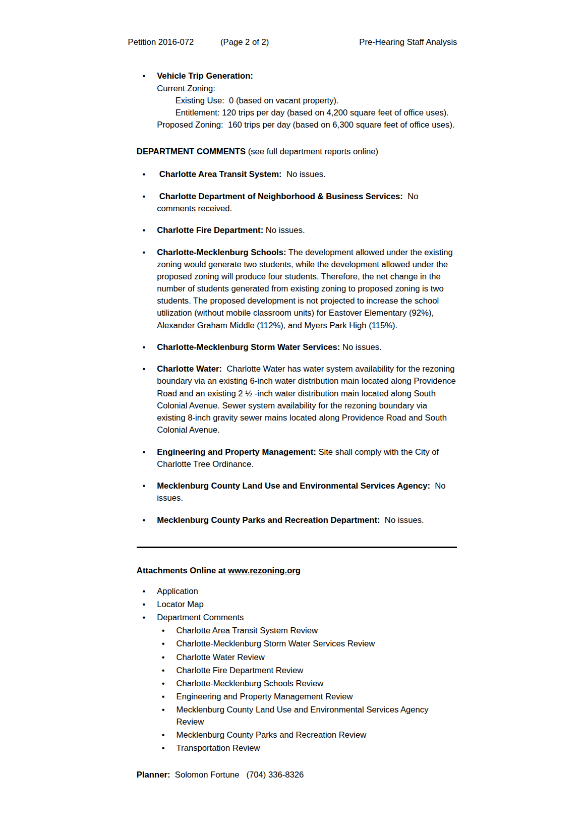Petition 2016-072
(Page 2 of 2)
Pre-Hearing Staff Analysis
Vehicle Trip Generation:
Current Zoning:
Existing Use: 0 (based on vacant property).
Entitlement: 120 trips per day (based on 4,200 square feet of office uses).
Proposed Zoning: 160 trips per day (based on 6,300 square feet of office uses).
DEPARTMENT COMMENTS (see full department reports online)
Charlotte Area Transit System: No issues.
Charlotte Department of Neighborhood & Business Services: No comments received.
Charlotte Fire Department: No issues.
Charlotte-Mecklenburg Schools: The development allowed under the existing zoning would generate two students, while the development allowed under the proposed zoning will produce four students. Therefore, the net change in the number of students generated from existing zoning to proposed zoning is two students. The proposed development is not projected to increase the school utilization (without mobile classroom units) for Eastover Elementary (92%), Alexander Graham Middle (112%), and Myers Park High (115%).
Charlotte-Mecklenburg Storm Water Services: No issues.
Charlotte Water: Charlotte Water has water system availability for the rezoning boundary via an existing 6-inch water distribution main located along Providence Road and an existing 2 ½ -inch water distribution main located along South Colonial Avenue. Sewer system availability for the rezoning boundary via existing 8-inch gravity sewer mains located along Providence Road and South Colonial Avenue.
Engineering and Property Management: Site shall comply with the City of Charlotte Tree Ordinance.
Mecklenburg County Land Use and Environmental Services Agency: No issues.
Mecklenburg County Parks and Recreation Department: No issues.
Attachments Online at www.rezoning.org
Application
Locator Map
Department Comments
Charlotte Area Transit System Review
Charlotte-Mecklenburg Storm Water Services Review
Charlotte Water Review
Charlotte Fire Department Review
Charlotte-Mecklenburg Schools Review
Engineering and Property Management Review
Mecklenburg County Land Use and Environmental Services Agency Review
Mecklenburg County Parks and Recreation Review
Transportation Review
Planner: Solomon Fortune (704) 336-8326